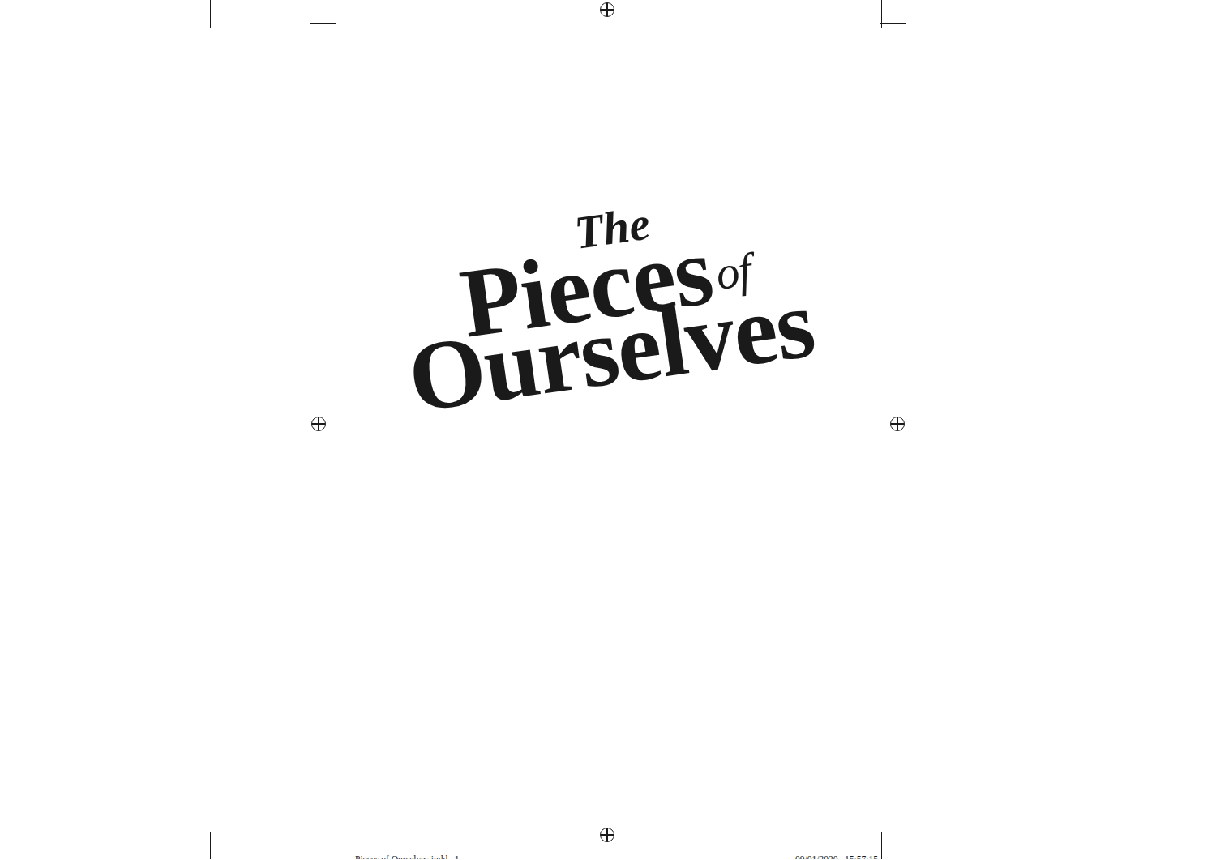The Piecesof Ourselves
Pieces of Ourselves.indd 1 09/01/2020 15:57:15